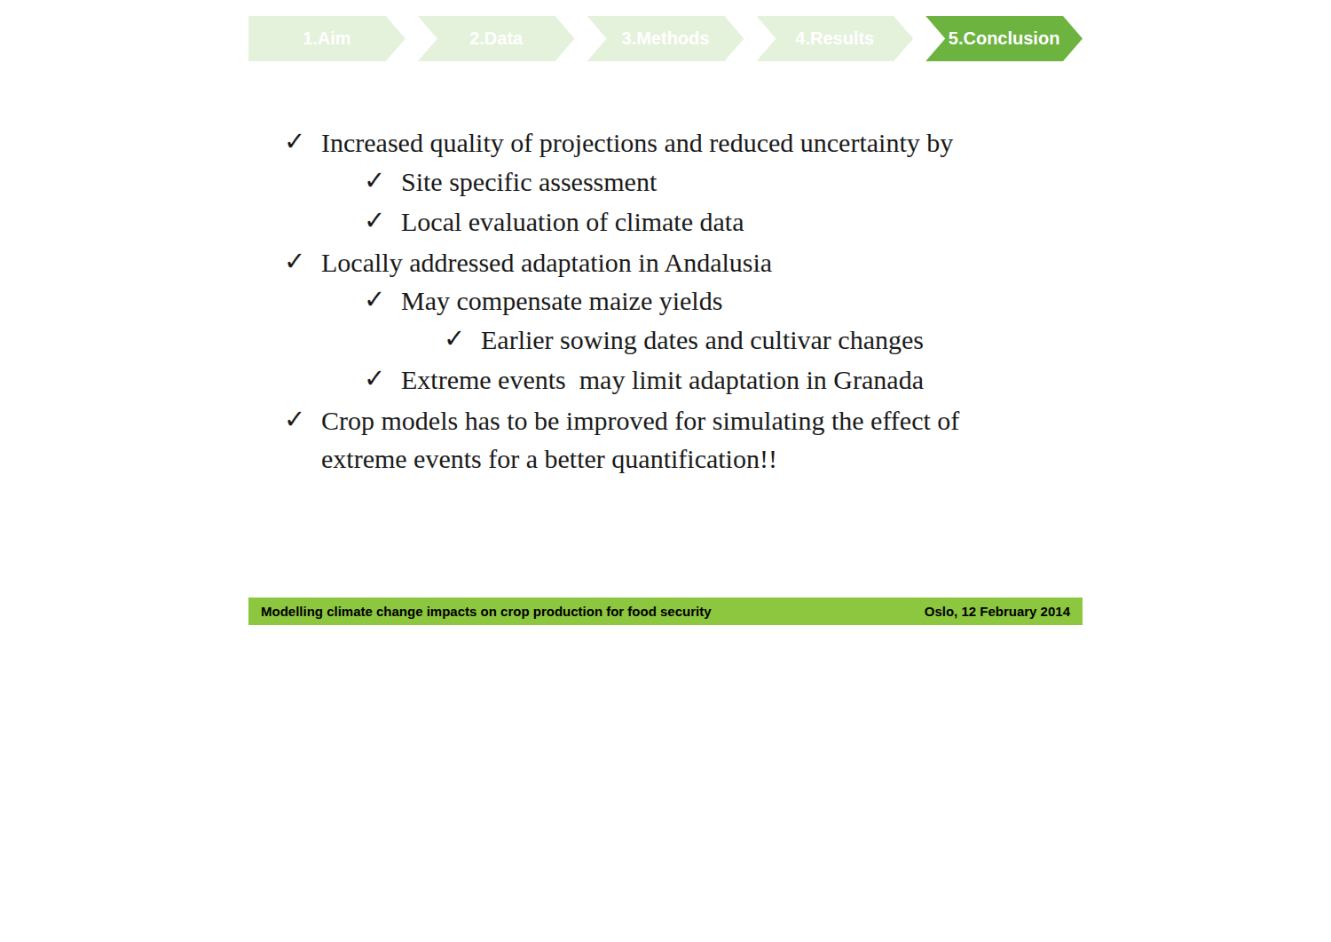1.Aim
2.Data
3.Methods
4.Results
5.Conclusion
Increased quality of projections and reduced uncertainty by
Site specific assessment
Local evaluation of climate data
Locally addressed adaptation in Andalusia
May compensate maize yields
Earlier sowing dates and cultivar changes
Extreme events may limit adaptation in Granada
Crop models has to be improved for simulating the effect of extreme events for a better quantification!!
Modelling climate change impacts on crop production for food security Oslo, 12 February 2014